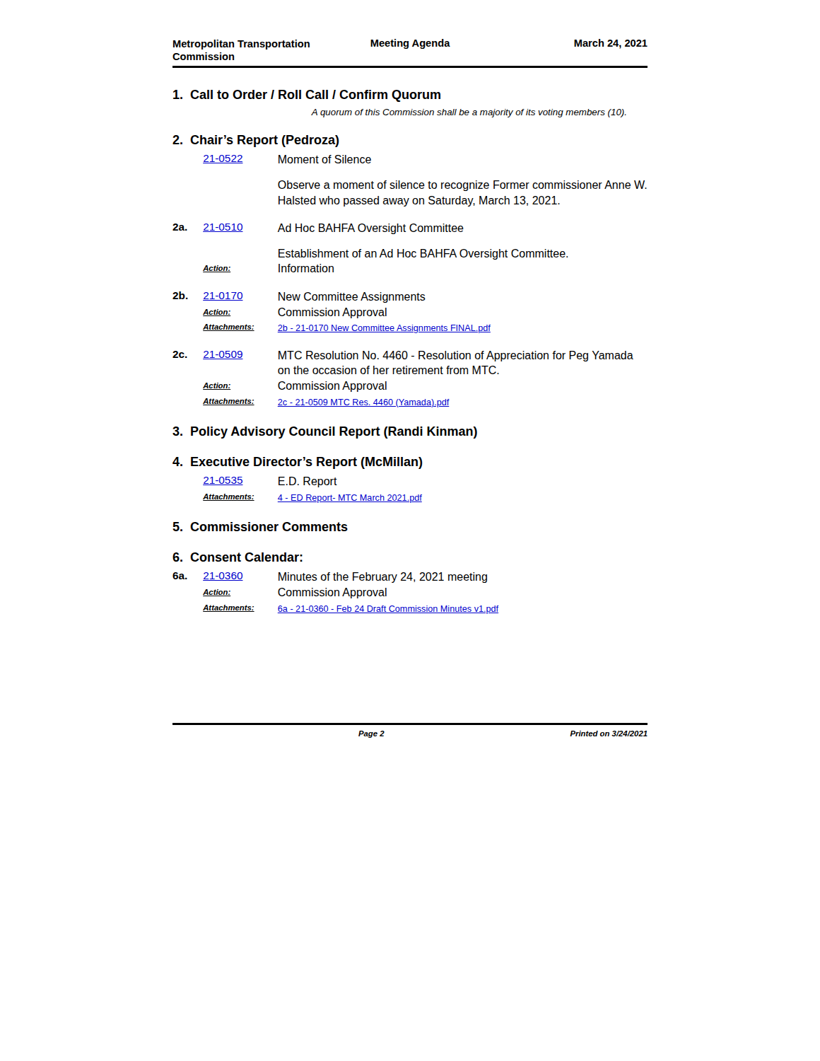Metropolitan Transportation
Commission
Meeting Agenda
March 24, 2021
1. Call to Order / Roll Call / Confirm Quorum
A quorum of this Commission shall be a majority of its voting members (10).
2. Chair’s Report (Pedroza)
| | 21-0522 | Moment of Silence |
| | | Observe a moment of silence to recognize Former commissioner Anne W. Halsted who passed away on Saturday, March 13, 2021. |
| 2a. | 21-0510 | Ad Hoc BAHFA Oversight Committee |
| | | Establishment of an Ad Hoc BAHFA Oversight Committee. |
| | Action: | Information |
| 2b. | 21-0170 | New Committee Assignments |
| | Action: | Commission Approval |
| | Attachments: | 2b - 21-0170 New Committee Assignments FINAL.pdf |
| 2c. | 21-0509 | MTC Resolution No. 4460 - Resolution of Appreciation for Peg Yamada on the occasion of her retirement from MTC. |
| | Action: | Commission Approval |
| | Attachments: | 2c - 21-0509 MTC Res. 4460 (Yamada).pdf |
3. Policy Advisory Council Report (Randi Kinman)
4. Executive Director’s Report (McMillan)
| | 21-0535 | E.D. Report |
| | Attachments: | 4 - ED Report- MTC March 2021.pdf |
5. Commissioner Comments
6. Consent Calendar:
| 6a. | 21-0360 | Minutes of the February 24, 2021 meeting |
| | Action: | Commission Approval |
| | Attachments: | 6a - 21-0360 - Feb 24 Draft Commission Minutes v1.pdf |
Page 2
Printed on 3/24/2021